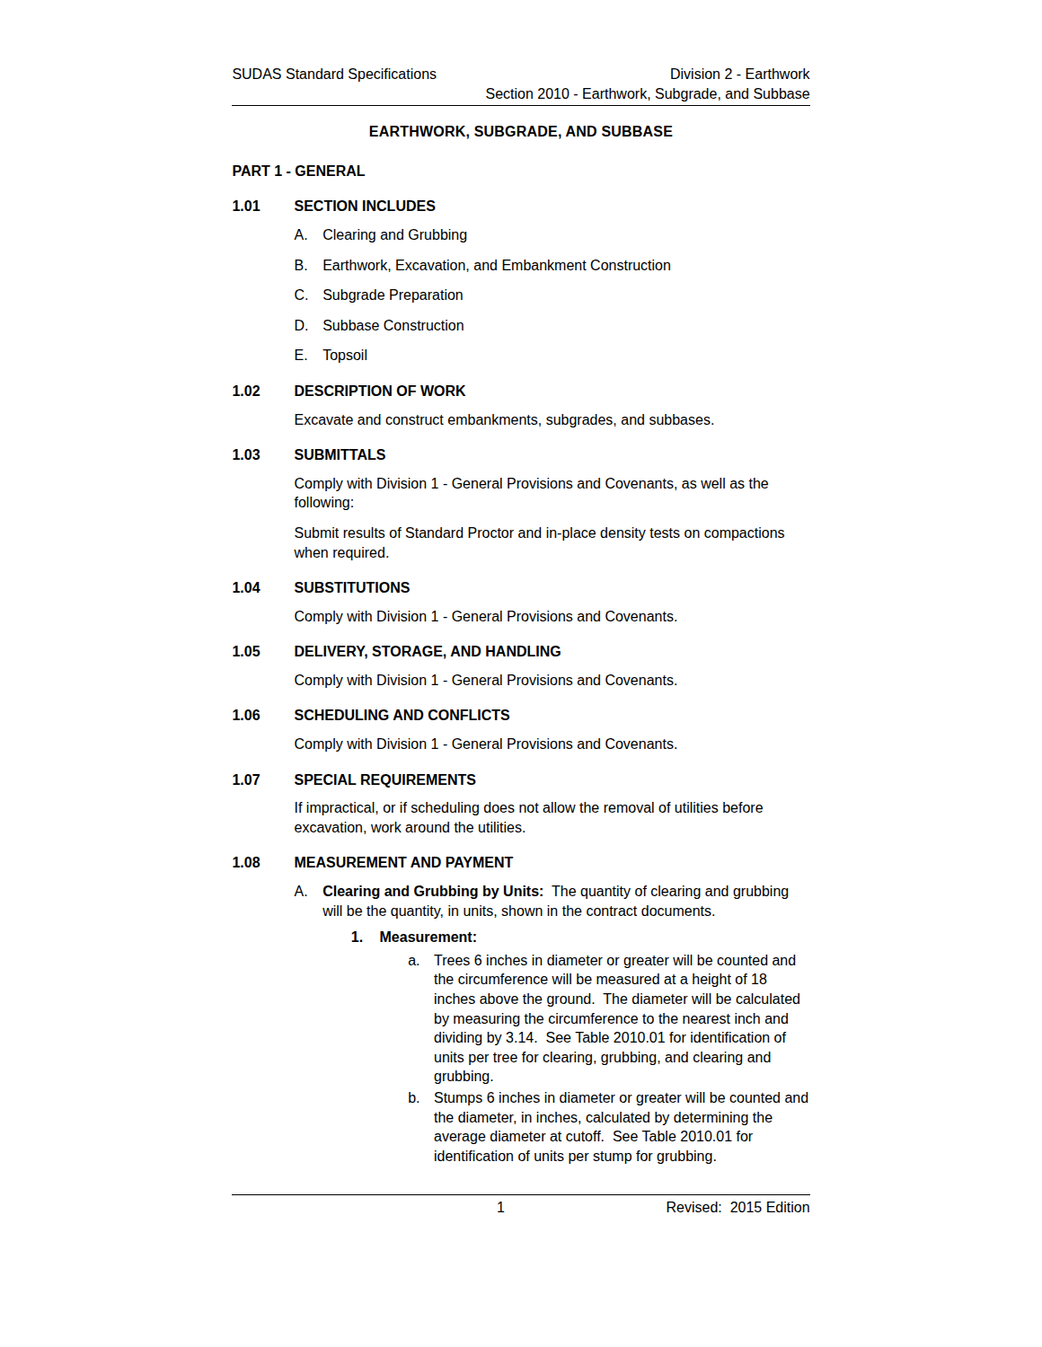SUDAS Standard Specifications
Division 2 - Earthwork
Section 2010 - Earthwork, Subgrade, and Subbase
EARTHWORK, SUBGRADE, AND SUBBASE
PART 1 - GENERAL
1.01
SECTION INCLUDES
A. Clearing and Grubbing
B. Earthwork, Excavation, and Embankment Construction
C. Subgrade Preparation
D. Subbase Construction
E. Topsoil
1.02
DESCRIPTION OF WORK
Excavate and construct embankments, subgrades, and subbases.
1.03
SUBMITTALS
Comply with Division 1 - General Provisions and Covenants, as well as the following:
Submit results of Standard Proctor and in-place density tests on compactions when required.
1.04
SUBSTITUTIONS
Comply with Division 1 - General Provisions and Covenants.
1.05
DELIVERY, STORAGE, AND HANDLING
Comply with Division 1 - General Provisions and Covenants.
1.06
SCHEDULING AND CONFLICTS
Comply with Division 1 - General Provisions and Covenants.
1.07
SPECIAL REQUIREMENTS
If impractical, or if scheduling does not allow the removal of utilities before excavation, work around the utilities.
1.08
MEASUREMENT AND PAYMENT
A. Clearing and Grubbing by Units: The quantity of clearing and grubbing will be the quantity, in units, shown in the contract documents.
1. Measurement:
a. Trees 6 inches in diameter or greater will be counted and the circumference will be measured at a height of 18 inches above the ground. The diameter will be calculated by measuring the circumference to the nearest inch and dividing by 3.14. See Table 2010.01 for identification of units per tree for clearing, grubbing, and clearing and grubbing.
b. Stumps 6 inches in diameter or greater will be counted and the diameter, in inches, calculated by determining the average diameter at cutoff. See Table 2010.01 for identification of units per stump for grubbing.
1
Revised: 2015 Edition